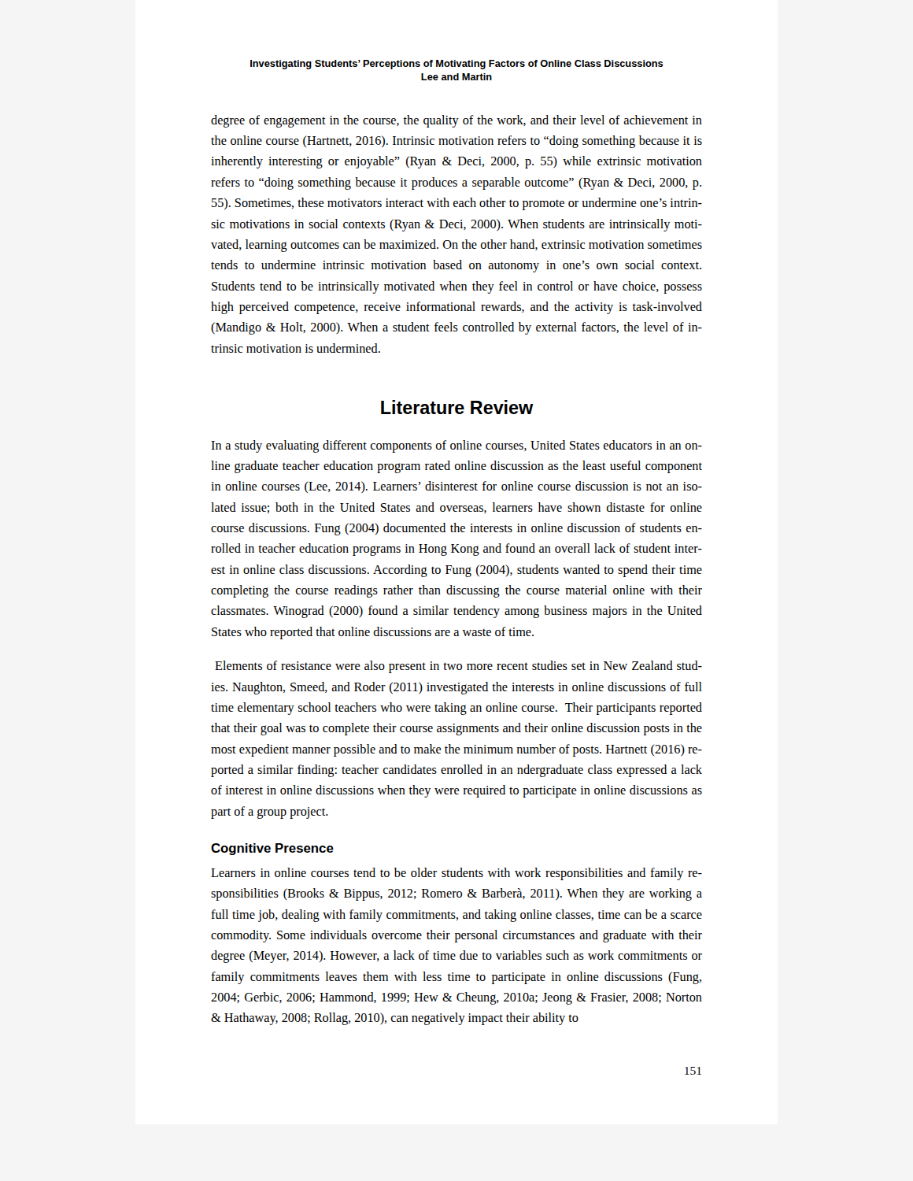Investigating Students’ Perceptions of Motivating Factors of Online Class Discussions Lee and Martin
degree of engagement in the course, the quality of the work, and their level of achievement in the online course (Hartnett, 2016). Intrinsic motivation refers to “doing something because it is inherently interesting or enjoyable” (Ryan & Deci, 2000, p. 55) while extrinsic motivation refers to “doing something because it produces a separable outcome” (Ryan & Deci, 2000, p. 55). Sometimes, these motivators interact with each other to promote or undermine one’s intrinsic motivations in social contexts (Ryan & Deci, 2000). When students are intrinsically motivated, learning outcomes can be maximized. On the other hand, extrinsic motivation sometimes tends to undermine intrinsic motivation based on autonomy in one’s own social context. Students tend to be intrinsically motivated when they feel in control or have choice, possess high perceived competence, receive informational rewards, and the activity is task-involved (Mandigo & Holt, 2000). When a student feels controlled by external factors, the level of intrinsic motivation is undermined.
Literature Review
In a study evaluating different components of online courses, United States educators in an online graduate teacher education program rated online discussion as the least useful component in online courses (Lee, 2014). Learners’ disinterest for online course discussion is not an isolated issue; both in the United States and overseas, learners have shown distaste for online course discussions. Fung (2004) documented the interests in online discussion of students enrolled in teacher education programs in Hong Kong and found an overall lack of student interest in online class discussions. According to Fung (2004), students wanted to spend their time completing the course readings rather than discussing the course material online with their classmates. Winograd (2000) found a similar tendency among business majors in the United States who reported that online discussions are a waste of time.
Elements of resistance were also present in two more recent studies set in New Zealand studies. Naughton, Smeed, and Roder (2011) investigated the interests in online discussions of full time elementary school teachers who were taking an online course. Their participants reported that their goal was to complete their course assignments and their online discussion posts in the most expedient manner possible and to make the minimum number of posts. Hartnett (2016) reported a similar finding: teacher candidates enrolled in an ndergraduate class expressed a lack of interest in online discussions when they were required to participate in online discussions as part of a group project.
Cognitive Presence
Learners in online courses tend to be older students with work responsibilities and family responsibilities (Brooks & Bippus, 2012; Romero & Barberà, 2011). When they are working a full time job, dealing with family commitments, and taking online classes, time can be a scarce commodity. Some individuals overcome their personal circumstances and graduate with their degree (Meyer, 2014). However, a lack of time due to variables such as work commitments or family commitments leaves them with less time to participate in online discussions (Fung, 2004; Gerbic, 2006; Hammond, 1999; Hew & Cheung, 2010a; Jeong & Frasier, 2008; Norton & Hathaway, 2008; Rollag, 2010), can negatively impact their ability to
151